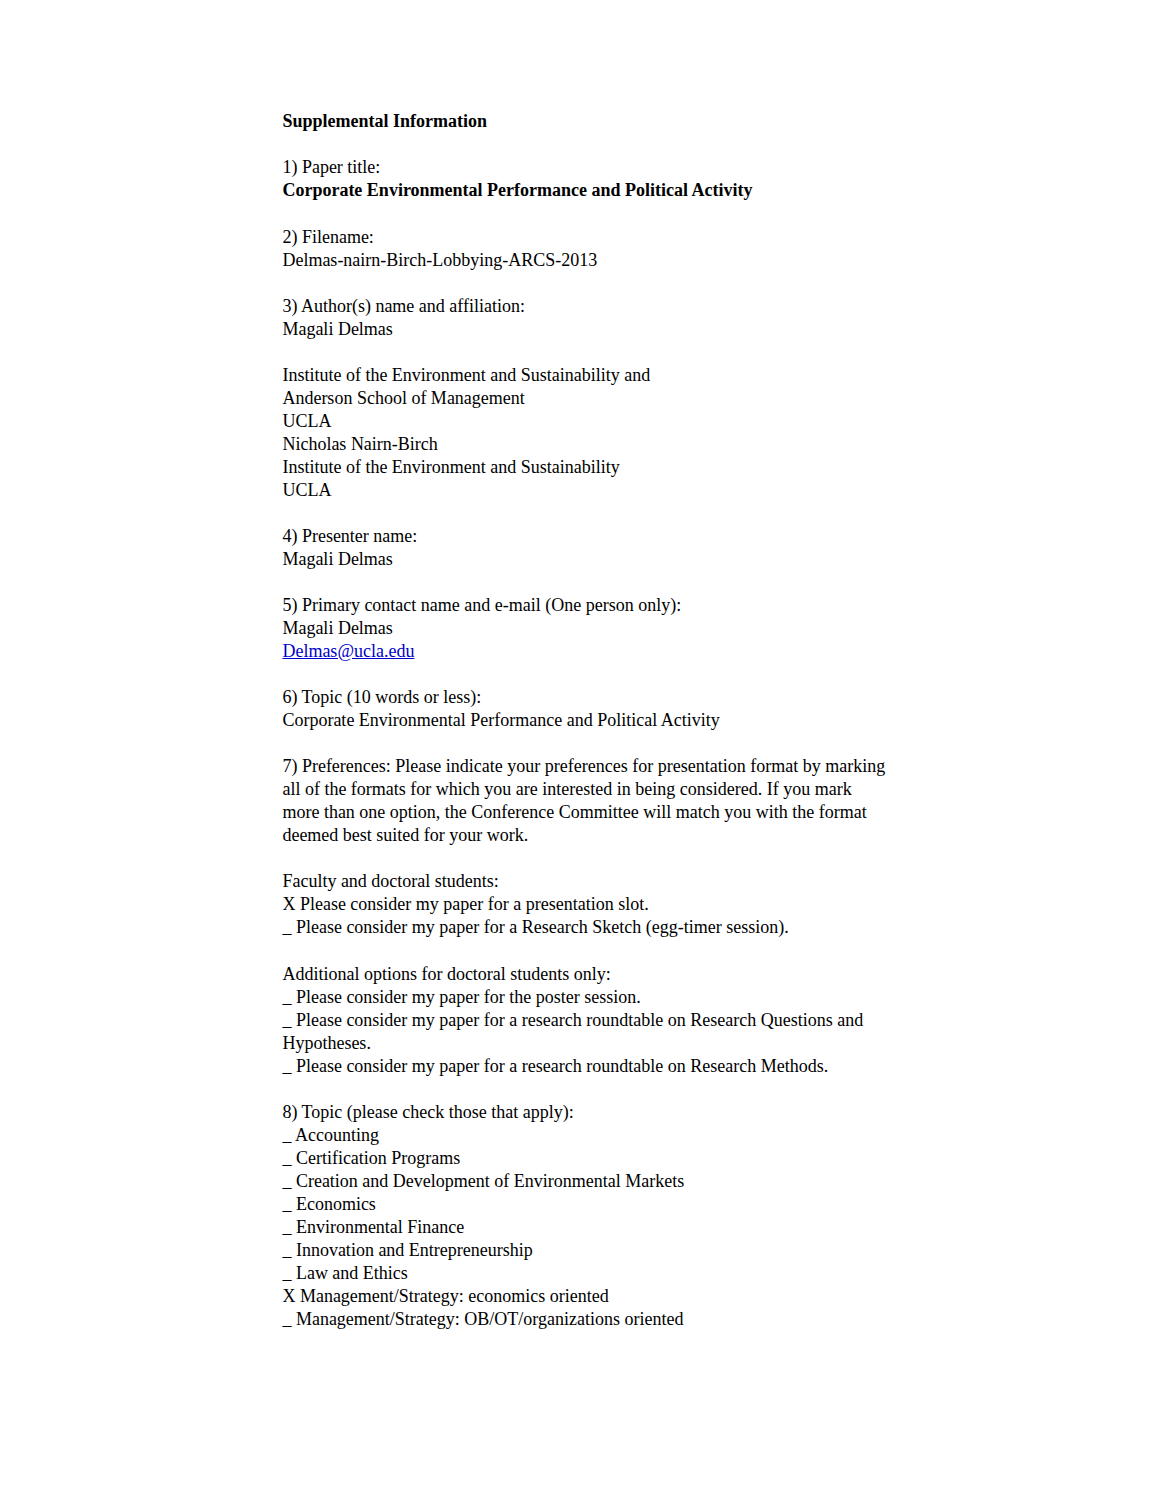Supplemental Information
1) Paper title:
Corporate Environmental Performance and Political Activity
2) Filename:
Delmas-nairn-Birch-Lobbying-ARCS-2013
3) Author(s) name and affiliation:
Magali Delmas
Institute of the Environment and Sustainability and
Anderson School of Management
UCLA
Nicholas Nairn-Birch
Institute of the Environment and Sustainability
UCLA
4) Presenter name:
Magali Delmas
5) Primary contact name and e-mail (One person only):
Magali Delmas
Delmas@ucla.edu
6) Topic (10 words or less):
Corporate Environmental Performance and Political Activity
7) Preferences: Please indicate your preferences for presentation format by marking all of the formats for which you are interested in being considered. If you mark more than one option, the Conference Committee will match you with the format deemed best suited for your work.
Faculty and doctoral students:
X Please consider my paper for a presentation slot.
_ Please consider my paper for a Research Sketch (egg-timer session).
Additional options for doctoral students only:
_ Please consider my paper for the poster session.
_ Please consider my paper for a research roundtable on Research Questions and Hypotheses.
_ Please consider my paper for a research roundtable on Research Methods.
8) Topic (please check those that apply):
_ Accounting
_ Certification Programs
_ Creation and Development of Environmental Markets
_ Economics
_ Environmental Finance
_ Innovation and Entrepreneurship
_ Law and Ethics
X Management/Strategy: economics oriented
_ Management/Strategy: OB/OT/organizations oriented